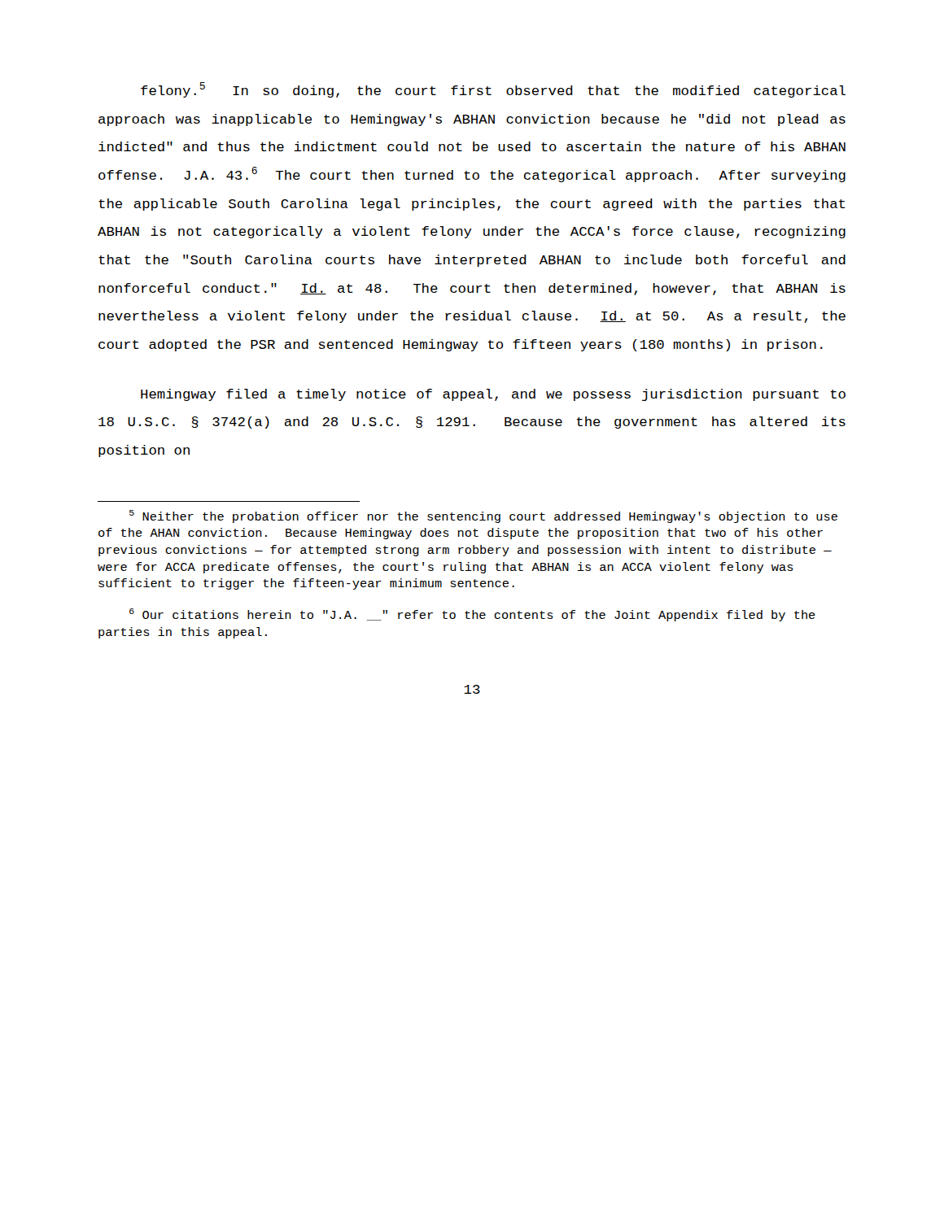felony.5 In so doing, the court first observed that the modified categorical approach was inapplicable to Hemingway's ABHAN conviction because he "did not plead as indicted" and thus the indictment could not be used to ascertain the nature of his ABHAN offense. J.A. 43.6 The court then turned to the categorical approach. After surveying the applicable South Carolina legal principles, the court agreed with the parties that ABHAN is not categorically a violent felony under the ACCA's force clause, recognizing that the "South Carolina courts have interpreted ABHAN to include both forceful and nonforceful conduct." Id. at 48. The court then determined, however, that ABHAN is nevertheless a violent felony under the residual clause. Id. at 50. As a result, the court adopted the PSR and sentenced Hemingway to fifteen years (180 months) in prison.
Hemingway filed a timely notice of appeal, and we possess jurisdiction pursuant to 18 U.S.C. § 3742(a) and 28 U.S.C. § 1291. Because the government has altered its position on
5 Neither the probation officer nor the sentencing court addressed Hemingway's objection to use of the AHAN conviction. Because Hemingway does not dispute the proposition that two of his other previous convictions — for attempted strong arm robbery and possession with intent to distribute — were for ACCA predicate offenses, the court's ruling that ABHAN is an ACCA violent felony was sufficient to trigger the fifteen-year minimum sentence.
6 Our citations herein to "J.A. __" refer to the contents of the Joint Appendix filed by the parties in this appeal.
13